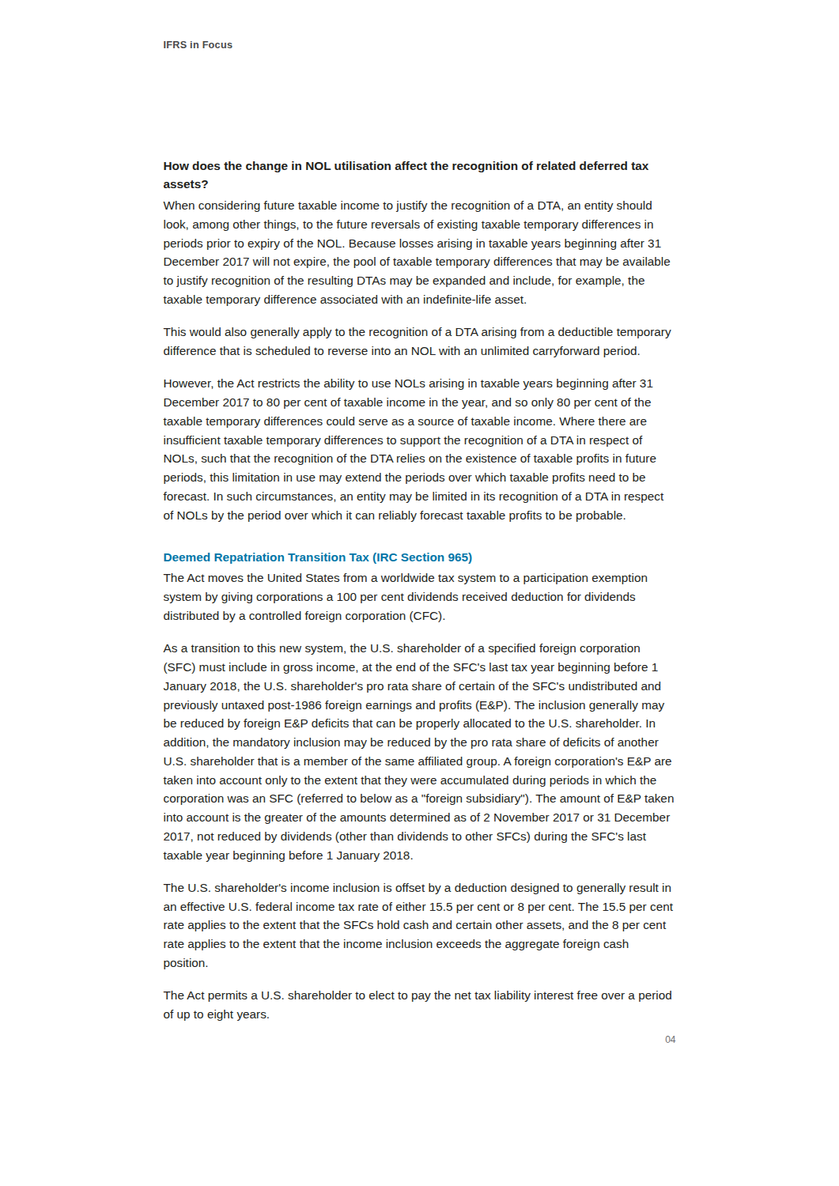IFRS in Focus
How does the change in NOL utilisation affect the recognition of related deferred tax assets?
When considering future taxable income to justify the recognition of a DTA, an entity should look, among other things, to the future reversals of existing taxable temporary differences in periods prior to expiry of the NOL. Because losses arising in taxable years beginning after 31 December 2017 will not expire, the pool of taxable temporary differences that may be available to justify recognition of the resulting DTAs may be expanded and include, for example, the taxable temporary difference associated with an indefinite-life asset.
This would also generally apply to the recognition of a DTA arising from a deductible temporary difference that is scheduled to reverse into an NOL with an unlimited carryforward period.
However, the Act restricts the ability to use NOLs arising in taxable years beginning after 31 December 2017 to 80 per cent of taxable income in the year, and so only 80 per cent of the taxable temporary differences could serve as a source of taxable income. Where there are insufficient taxable temporary differences to support the recognition of a DTA in respect of NOLs, such that the recognition of the DTA relies on the existence of taxable profits in future periods, this limitation in use may extend the periods over which taxable profits need to be forecast. In such circumstances, an entity may be limited in its recognition of a DTA in respect of NOLs by the period over which it can reliably forecast taxable profits to be probable.
Deemed Repatriation Transition Tax (IRC Section 965)
The Act moves the United States from a worldwide tax system to a participation exemption system by giving corporations a 100 per cent dividends received deduction for dividends distributed by a controlled foreign corporation (CFC).
As a transition to this new system, the U.S. shareholder of a specified foreign corporation (SFC) must include in gross income, at the end of the SFC's last tax year beginning before 1 January 2018, the U.S. shareholder's pro rata share of certain of the SFC's undistributed and previously untaxed post-1986 foreign earnings and profits (E&P). The inclusion generally may be reduced by foreign E&P deficits that can be properly allocated to the U.S. shareholder. In addition, the mandatory inclusion may be reduced by the pro rata share of deficits of another U.S. shareholder that is a member of the same affiliated group. A foreign corporation's E&P are taken into account only to the extent that they were accumulated during periods in which the corporation was an SFC (referred to below as a "foreign subsidiary"). The amount of E&P taken into account is the greater of the amounts determined as of 2 November 2017 or 31 December 2017, not reduced by dividends (other than dividends to other SFCs) during the SFC's last taxable year beginning before 1 January 2018.
The U.S. shareholder's income inclusion is offset by a deduction designed to generally result in an effective U.S. federal income tax rate of either 15.5 per cent or 8 per cent. The 15.5 per cent rate applies to the extent that the SFCs hold cash and certain other assets, and the 8 per cent rate applies to the extent that the income inclusion exceeds the aggregate foreign cash position.
The Act permits a U.S. shareholder to elect to pay the net tax liability interest free over a period of up to eight years.
04